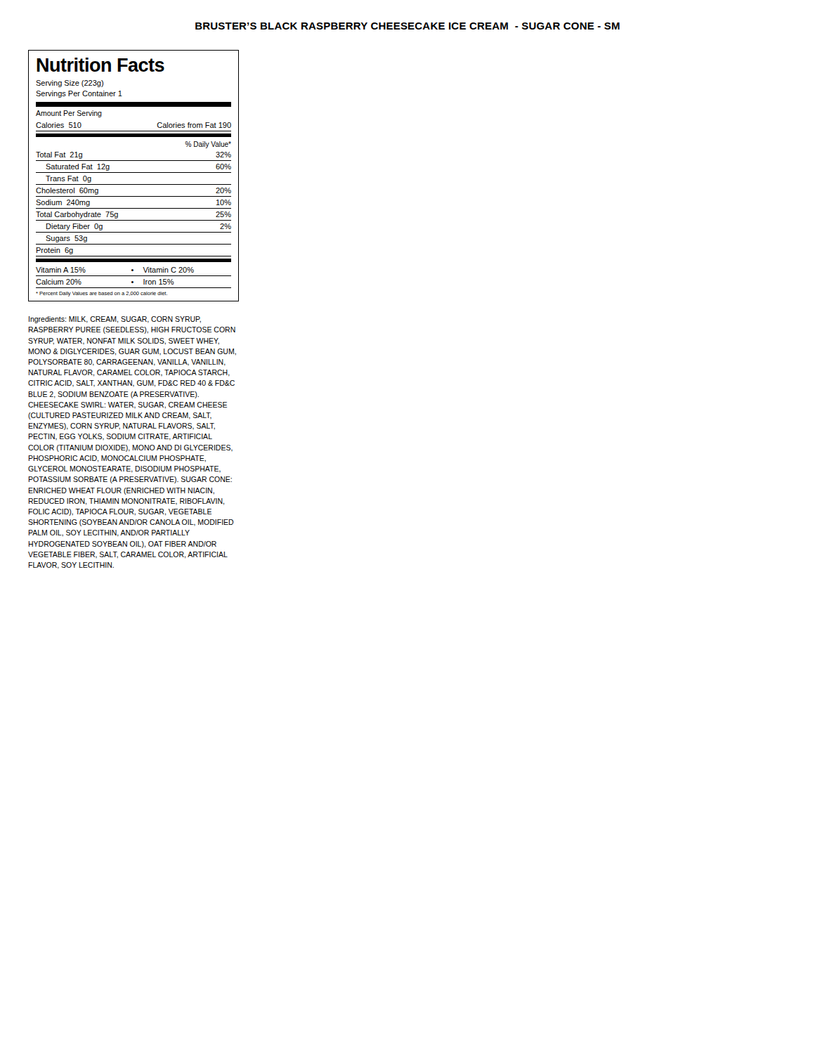BRUSTER’S BLACK RASPBERRY CHEESECAKE ICE CREAM - SUGAR CONE - SM
Nutrition Facts
Serving Size (223g)
Servings Per Container 1
Amount Per Serving
| Calories 510 | Calories from Fat 190 |
| % Daily Value* |
| Total Fat 21g | 32% |
| Saturated Fat 12g | 60% |
| Trans Fat 0g | |
| Cholesterol 60mg | 20% |
| Sodium 240mg | 10% |
| Total Carbohydrate 75g | 25% |
| Dietary Fiber 0g | 2% |
| Sugars 53g | |
| Protein 6g | |
| Vitamin A 15% | • | Vitamin C 20% |
| Calcium 20% | • | Iron 15% |
* Percent Daily Values are based on a 2,000 calorie diet.
Ingredients: MILK, CREAM, SUGAR, CORN SYRUP, RASPBERRY PUREE (SEEDLESS), HIGH FRUCTOSE CORN SYRUP, WATER, NONFAT MILK SOLIDS, SWEET WHEY, MONO & DIGLYCERIDES, GUAR GUM, LOCUST BEAN GUM, POLYSORBATE 80, CARRAGEENAN, VANILLA, VANILLIN, NATURAL FLAVOR, CARAMEL COLOR, TAPIOCA STARCH, CITRIC ACID, SALT, XANTHAN, GUM, FD&C RED 40 & FD&C BLUE 2, SODIUM BENZOATE (A PRESERVATIVE). CHEESECAKE SWIRL: WATER, SUGAR, CREAM CHEESE (CULTURED PASTEURIZED MILK AND CREAM, SALT, ENZYMES), CORN SYRUP, NATURAL FLAVORS, SALT, PECTIN, EGG YOLKS, SODIUM CITRATE, ARTIFICIAL COLOR (TITANIUM DIOXIDE), MONO AND DI GLYCERIDES, PHOSPHORIC ACID, MONOCALCIUM PHOSPHATE, GLYCEROL MONOSTEARATE, DISODIUM PHOSPHATE, POTASSIUM SORBATE (A PRESERVATIVE). SUGAR CONE: ENRICHED WHEAT FLOUR (ENRICHED WITH NIACIN, REDUCED IRON, THIAMIN MONONITRATE, RIBOFLAVIN, FOLIC ACID), TAPIOCA FLOUR, SUGAR, VEGETABLE SHORTENING (SOYBEAN AND/OR CANOLA OIL, MODIFIED PALM OIL, SOY LECITHIN, AND/OR PARTIALLY HYDROGENATED SOYBEAN OIL), OAT FIBER AND/OR VEGETABLE FIBER, SALT, CARAMEL COLOR, ARTIFICIAL FLAVOR, SOY LECITHIN.